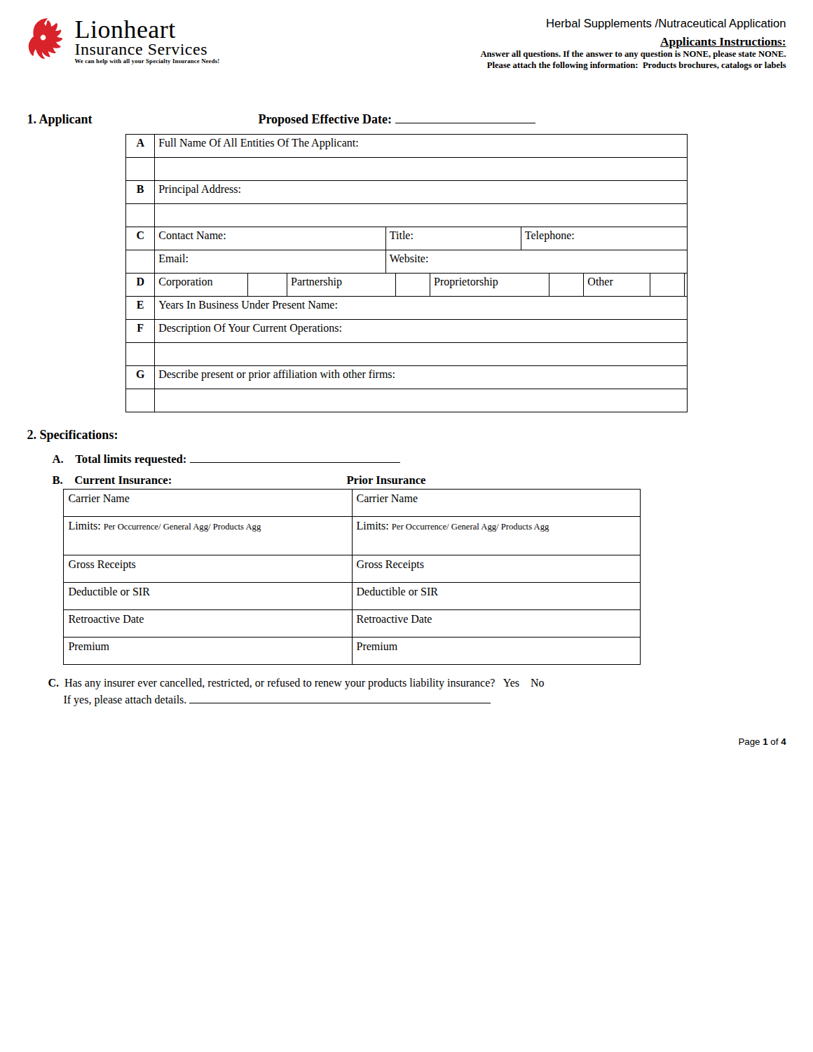Lionheart
Insurance Services
We can help with all your Specialty Insurance Needs!
Herbal Supplements /Nutraceutical Application
Applicants Instructions:
Answer all questions. If the answer to any question is NONE, please state NONE.
Please attach the following information: Products brochures, catalogs or labels
1. Applicant
Proposed Effective Date:
| A | Full Name Of All Entities Of The Applicant: |
| B | Principal Address: |
| C | / Contact Name: / Title: / Telephone: / |
| | / Email: / Website: / |
| D | / Corporation / / Partnership / / Proprietorship / / Other / / / |
| E | Years In Business Under Present Name: |
| F | Description Of Your Current Operations: |
| G | Describe present or prior affiliation with other firms: |
2. Specifications:
A. Total limits requested:
B. Current Insurance:
Prior Insurance
| Carrier Name | Carrier Name |
| Limits: Per Occurrence/ General Agg/ Products Agg | Limits: Per Occurrence/ General Agg/ Products Agg |
| Gross Receipts | Gross Receipts |
| Deductible or SIR | Deductible or SIR |
| Retroactive Date | Retroactive Date |
| Premium | Premium |
C. Has any insurer ever cancelled, restricted, or refused to renew your products liability insurance? Yes No
If yes, please attach details.
Page 1 of 4